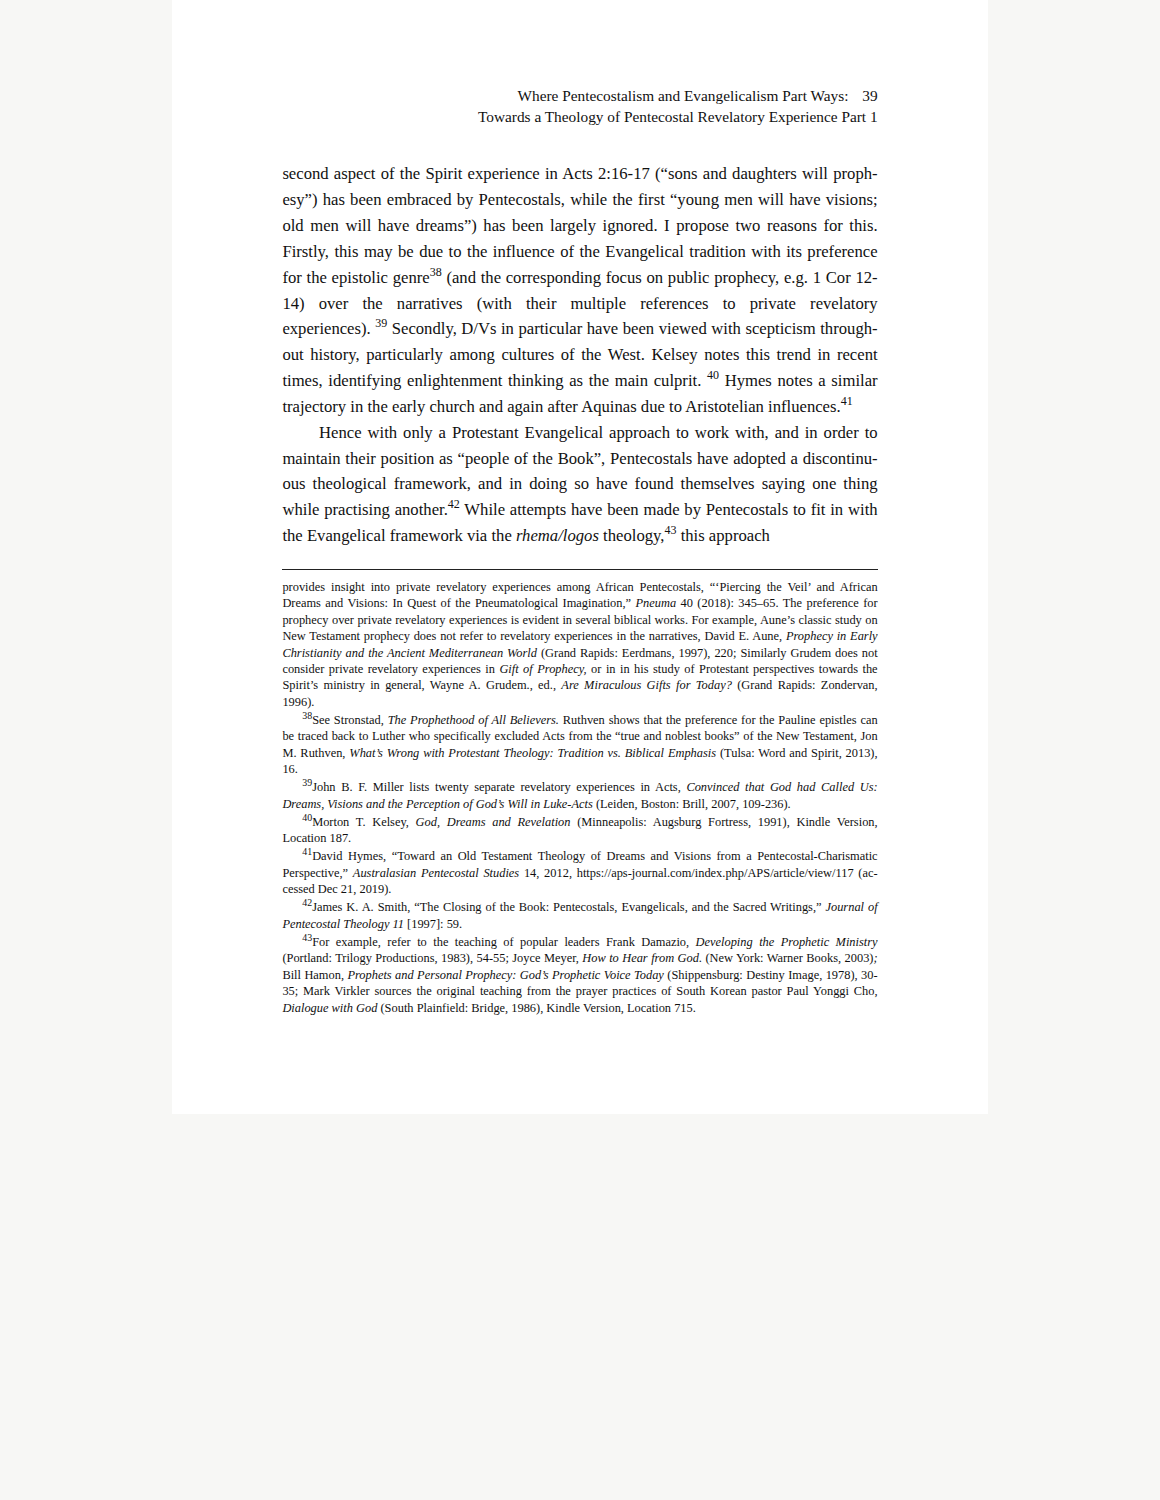Where Pentecostalism and Evangelicalism Part Ways: 39
Towards a Theology of Pentecostal Revelatory Experience Part 1
second aspect of the Spirit experience in Acts 2:16-17 (“sons and daughters will prophesy”) has been embraced by Pentecostals, while the first “young men will have visions; old men will have dreams”) has been largely ignored. I propose two reasons for this. Firstly, this may be due to the influence of the Evangelical tradition with its preference for the epistolic genre38 (and the corresponding focus on public prophecy, e.g. 1 Cor 12-14) over the narratives (with their multiple references to private revelatory experiences). 39 Secondly, D/Vs in particular have been viewed with scepticism throughout history, particularly among cultures of the West. Kelsey notes this trend in recent times, identifying enlightenment thinking as the main culprit. 40 Hymes notes a similar trajectory in the early church and again after Aquinas due to Aristotelian influences.41
Hence with only a Protestant Evangelical approach to work with, and in order to maintain their position as “people of the Book”, Pentecostals have adopted a discontinuous theological framework, and in doing so have found themselves saying one thing while practising another.42 While attempts have been made by Pentecostals to fit in with the Evangelical framework via the rhema/logos theology,43 this approach
provides insight into private revelatory experiences among African Pentecostals, “‘Piercing the Veil’ and African Dreams and Visions: In Quest of the Pneumatological Imagination,” Pneuma 40 (2018): 345–65. The preference for prophecy over private revelatory experiences is evident in several biblical works. For example, Aune’s classic study on New Testament prophecy does not refer to revelatory experiences in the narratives, David E. Aune, Prophecy in Early Christianity and the Ancient Mediterranean World (Grand Rapids: Eerdmans, 1997), 220; Similarly Grudem does not consider private revelatory experiences in Gift of Prophecy, or in in his study of Protestant perspectives towards the Spirit’s ministry in general, Wayne A. Grudem., ed., Are Miraculous Gifts for Today? (Grand Rapids: Zondervan, 1996).
38See Stronstad, The Prophethood of All Believers. Ruthven shows that the preference for the Pauline epistles can be traced back to Luther who specifically excluded Acts from the “true and noblest books” of the New Testament, Jon M. Ruthven, What’s Wrong with Protestant Theology: Tradition vs. Biblical Emphasis (Tulsa: Word and Spirit, 2013), 16.
39John B. F. Miller lists twenty separate revelatory experiences in Acts, Convinced that God had Called Us: Dreams, Visions and the Perception of God’s Will in Luke-Acts (Leiden, Boston: Brill, 2007, 109-236).
40Morton T. Kelsey, God, Dreams and Revelation (Minneapolis: Augsburg Fortress, 1991), Kindle Version, Location 187.
41David Hymes, “Toward an Old Testament Theology of Dreams and Visions from a Pentecostal-Charismatic Perspective,” Australasian Pentecostal Studies 14, 2012, https://aps-journal.com/index.php/APS/article/view/117 (accessed Dec 21, 2019).
42James K. A. Smith, “The Closing of the Book: Pentecostals, Evangelicals, and the Sacred Writings,” Journal of Pentecostal Theology 11 [1997]: 59.
43For example, refer to the teaching of popular leaders Frank Damazio, Developing the Prophetic Ministry (Portland: Trilogy Productions, 1983), 54-55; Joyce Meyer, How to Hear from God. (New York: Warner Books, 2003); Bill Hamon, Prophets and Personal Prophecy: God’s Prophetic Voice Today (Shippensburg: Destiny Image, 1978), 30-35; Mark Virkler sources the original teaching from the prayer practices of South Korean pastor Paul Yonggi Cho, Dialogue with God (South Plainfield: Bridge, 1986), Kindle Version, Location 715.